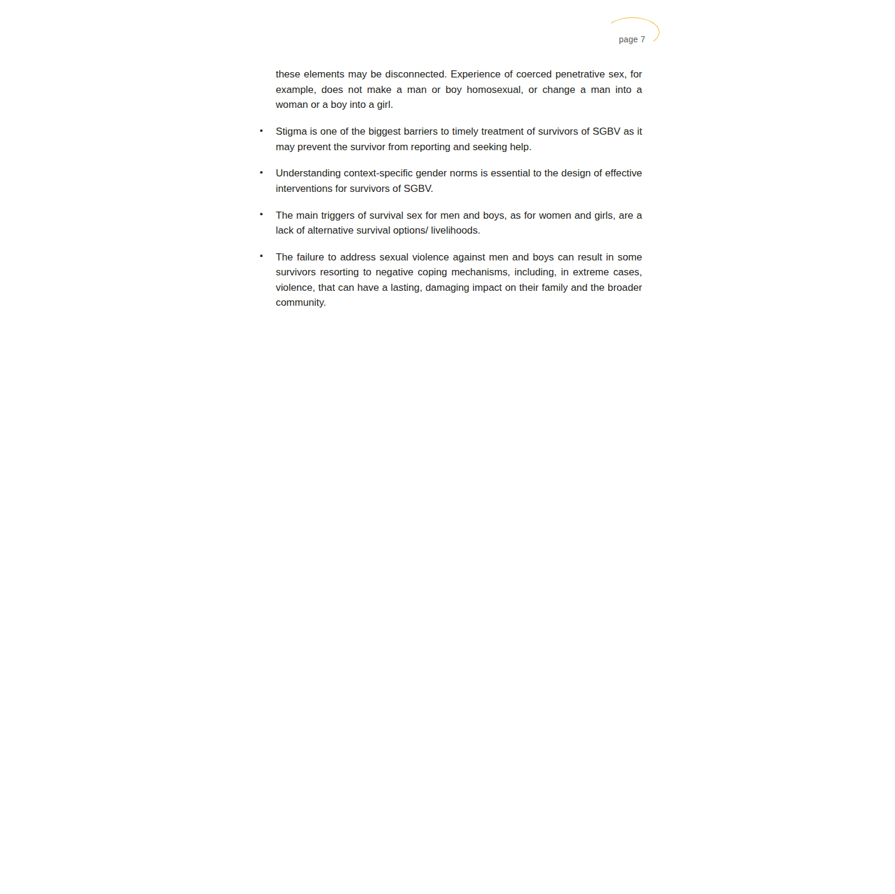page 7
these elements may be disconnected. Experience of coerced penetrative sex, for example, does not make a man or boy homosexual, or change a man into a woman or a boy into a girl.
Stigma is one of the biggest barriers to timely treatment of survivors of SGBV as it may prevent the survivor from reporting and seeking help.
Understanding context-specific gender norms is essential to the design of effective interventions for survivors of SGBV.
The main triggers of survival sex for men and boys, as for women and girls, are a lack of alternative survival options/ livelihoods.
The failure to address sexual violence against men and boys can result in some survivors resorting to negative coping mechanisms, including, in extreme cases, violence, that can have a lasting, damaging impact on their family and the broader community.